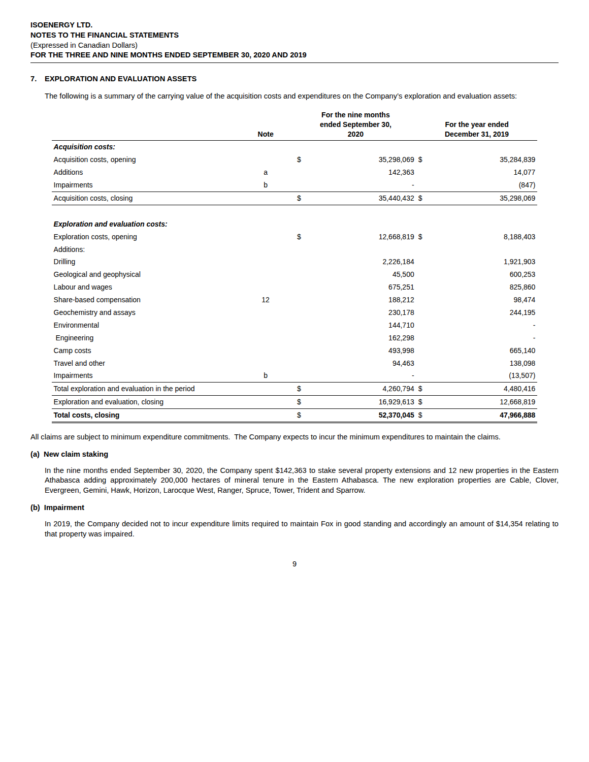ISOENERGY LTD.
NOTES TO THE FINANCIAL STATEMENTS
(Expressed in Canadian Dollars)
FOR THE THREE AND NINE MONTHS ENDED SEPTEMBER 30, 2020 AND 2019
7. EXPLORATION AND EVALUATION ASSETS
The following is a summary of the carrying value of the acquisition costs and expenditures on the Company’s exploration and evaluation assets:
| | Note | For the nine months ended September 30, 2020 | For the year ended December 31, 2019 |
| --- | --- | --- | --- |
| Acquisition costs: | | | | | |
| Acquisition costs, opening | | $ | 35,298,069 | $ | 35,284,839 |
| Additions | a | | 142,363 | | 14,077 |
| Impairments | b | | - | | (847) |
| Acquisition costs, closing | | $ | 35,440,432 | $ | 35,298,069 |
| Exploration and evaluation costs: | | | | | |
| Exploration costs, opening | | $ | 12,668,819 | $ | 8,188,403 |
| Additions: | | | | | |
| Drilling | | | 2,226,184 | | 1,921,903 |
| Geological and geophysical | | | 45,500 | | 600,253 |
| Labour and wages | | | 675,251 | | 825,860 |
| Share-based compensation | 12 | | 188,212 | | 98,474 |
| Geochemistry and assays | | | 230,178 | | 244,195 |
| Environmental | | | 144,710 | | - |
| Engineering | | | 162,298 | | - |
| Camp costs | | | 493,998 | | 665,140 |
| Travel and other | | | 94,463 | | 138,098 |
| Impairments | b | | - | | (13,507) |
| Total exploration and evaluation in the period | | $ | 4,260,794 | $ | 4,480,416 |
| Exploration and evaluation, closing | | $ | 16,929,613 | $ | 12,668,819 |
| Total costs, closing | | $ | 52,370,045 | $ | 47,966,888 |
All claims are subject to minimum expenditure commitments. The Company expects to incur the minimum expenditures to maintain the claims.
(a) New claim staking
In the nine months ended September 30, 2020, the Company spent $142,363 to stake several property extensions and 12 new properties in the Eastern Athabasca adding approximately 200,000 hectares of mineral tenure in the Eastern Athabasca. The new exploration properties are Cable, Clover, Evergreen, Gemini, Hawk, Horizon, Larocque West, Ranger, Spruce, Tower, Trident and Sparrow.
(b) Impairment
In 2019, the Company decided not to incur expenditure limits required to maintain Fox in good standing and accordingly an amount of $14,354 relating to that property was impaired.
9